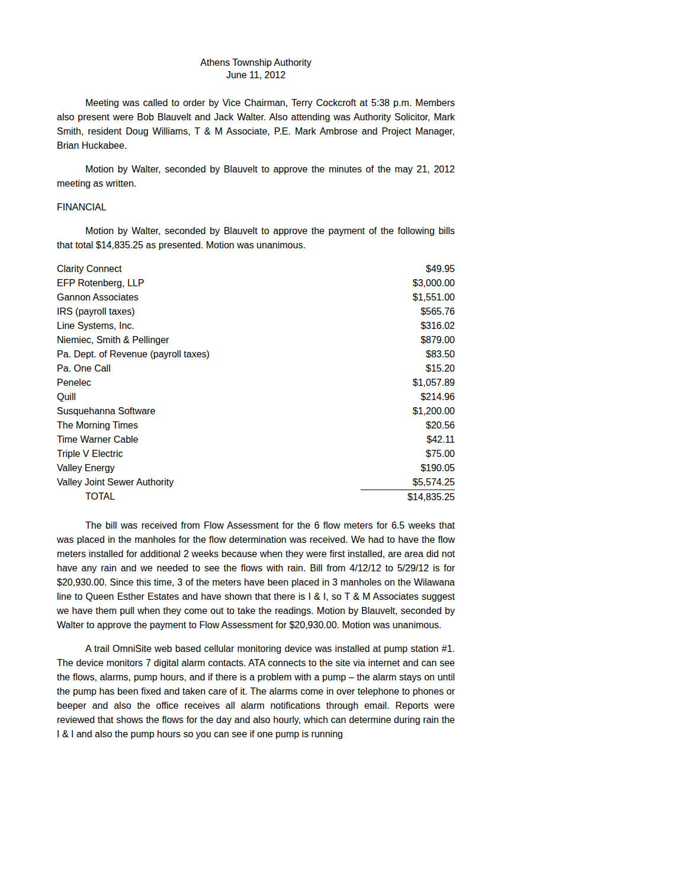Athens Township Authority
June 11, 2012
Meeting was called to order by Vice Chairman, Terry Cockcroft at 5:38 p.m. Members also present were Bob Blauvelt and Jack Walter. Also attending was Authority Solicitor, Mark Smith, resident Doug Williams, T & M Associate, P.E. Mark Ambrose and Project Manager, Brian Huckabee.
Motion by Walter, seconded by Blauvelt to approve the minutes of the may 21, 2012 meeting as written.
FINANCIAL
Motion by Walter, seconded by Blauvelt to approve the payment of the following bills that total $14,835.25 as presented. Motion was unanimous.
| Clarity Connect | $49.95 |
| EFP Rotenberg, LLP | $3,000.00 |
| Gannon Associates | $1,551.00 |
| IRS (payroll taxes) | $565.76 |
| Line Systems, Inc. | $316.02 |
| Niemiec, Smith & Pellinger | $879.00 |
| Pa. Dept. of Revenue (payroll taxes) | $83.50 |
| Pa. One Call | $15.20 |
| Penelec | $1,057.89 |
| Quill | $214.96 |
| Susquehanna Software | $1,200.00 |
| The Morning Times | $20.56 |
| Time Warner Cable | $42.11 |
| Triple V Electric | $75.00 |
| Valley Energy | $190.05 |
| Valley Joint Sewer Authority | $5,574.25 |
| TOTAL | $14,835.25 |
The bill was received from Flow Assessment for the 6 flow meters for 6.5 weeks that was placed in the manholes for the flow determination was received. We had to have the flow meters installed for additional 2 weeks because when they were first installed, are area did not have any rain and we needed to see the flows with rain. Bill from 4/12/12 to 5/29/12 is for $20,930.00. Since this time, 3 of the meters have been placed in 3 manholes on the Wilawana line to Queen Esther Estates and have shown that there is I & I, so T & M Associates suggest we have them pull when they come out to take the readings. Motion by Blauvelt, seconded by Walter to approve the payment to Flow Assessment for $20,930.00. Motion was unanimous.
A trail OmniSite web based cellular monitoring device was installed at pump station #1. The device monitors 7 digital alarm contacts. ATA connects to the site via internet and can see the flows, alarms, pump hours, and if there is a problem with a pump – the alarm stays on until the pump has been fixed and taken care of it. The alarms come in over telephone to phones or beeper and also the office receives all alarm notifications through email. Reports were reviewed that shows the flows for the day and also hourly, which can determine during rain the I & I and also the pump hours so you can see if one pump is running